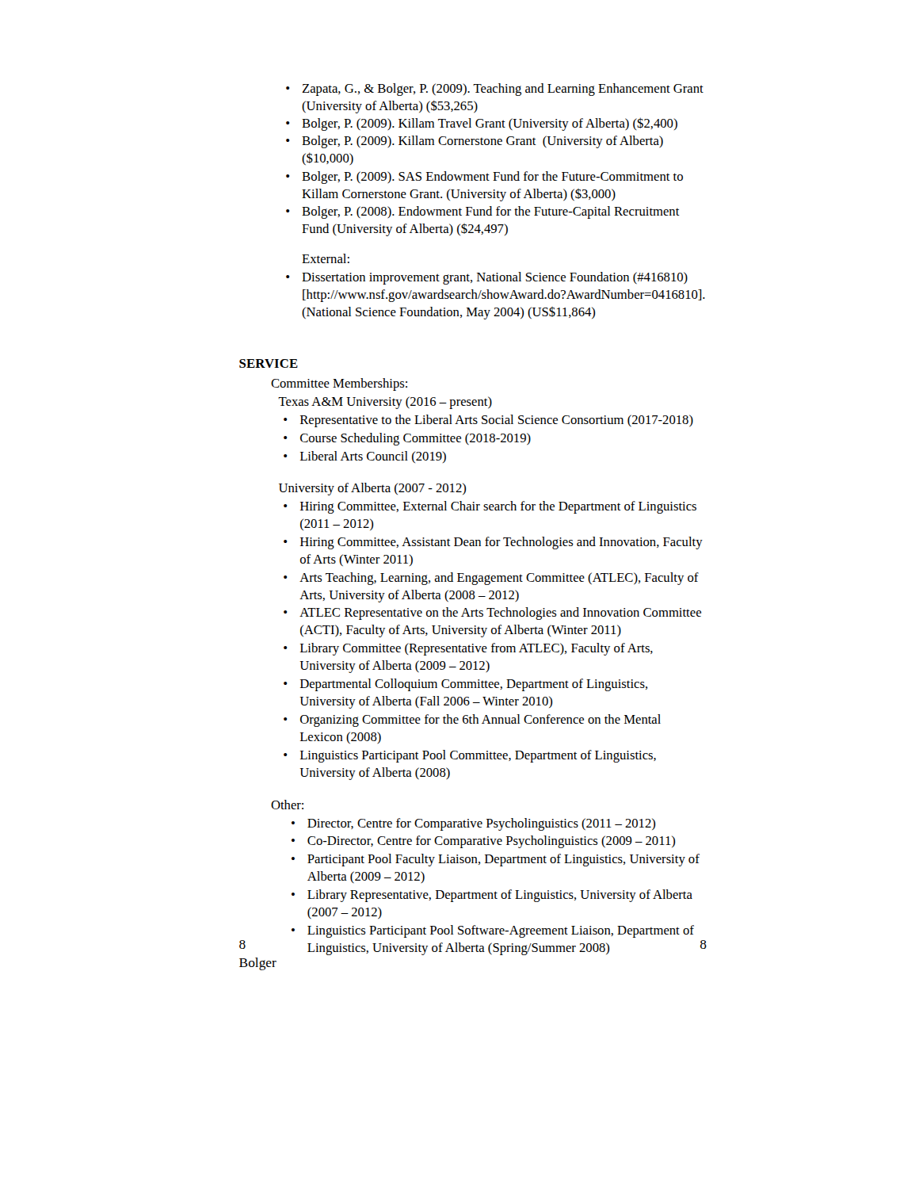Zapata, G., & Bolger, P. (2009). Teaching and Learning Enhancement Grant (University of Alberta) ($53,265)
Bolger, P. (2009). Killam Travel Grant (University of Alberta) ($2,400)
Bolger, P. (2009). Killam Cornerstone Grant (University of Alberta) ($10,000)
Bolger, P. (2009). SAS Endowment Fund for the Future-Commitment to Killam Cornerstone Grant. (University of Alberta) ($3,000)
Bolger, P. (2008). Endowment Fund for the Future-Capital Recruitment Fund (University of Alberta) ($24,497)
External:
Dissertation improvement grant, National Science Foundation (#416810) [http://www.nsf.gov/awardsearch/showAward.do?AwardNumber=0416810]. (National Science Foundation, May 2004) (US$11,864)
SERVICE
Committee Memberships:
Texas A&M University (2016 – present)
Representative to the Liberal Arts Social Science Consortium (2017-2018)
Course Scheduling Committee (2018-2019)
Liberal Arts Council (2019)
University of Alberta (2007 - 2012)
Hiring Committee, External Chair search for the Department of Linguistics (2011 – 2012)
Hiring Committee, Assistant Dean for Technologies and Innovation, Faculty of Arts (Winter 2011)
Arts Teaching, Learning, and Engagement Committee (ATLEC), Faculty of Arts, University of Alberta (2008 – 2012)
ATLEC Representative on the Arts Technologies and Innovation Committee (ACTI), Faculty of Arts, University of Alberta (Winter 2011)
Library Committee (Representative from ATLEC), Faculty of Arts, University of Alberta (2009 – 2012)
Departmental Colloquium Committee, Department of Linguistics, University of Alberta (Fall 2006 – Winter 2010)
Organizing Committee for the 6th Annual Conference on the Mental Lexicon (2008)
Linguistics Participant Pool Committee, Department of Linguistics, University of Alberta (2008)
Other:
Director, Centre for Comparative Psycholinguistics (2011 – 2012)
Co-Director, Centre for Comparative Psycholinguistics (2009 – 2011)
Participant Pool Faculty Liaison, Department of Linguistics, University of Alberta (2009 – 2012)
Library Representative, Department of Linguistics, University of Alberta (2007 – 2012)
Linguistics Participant Pool Software-Agreement Liaison, Department of Linguistics, University of Alberta (Spring/Summer 2008)
8 8 Bolger